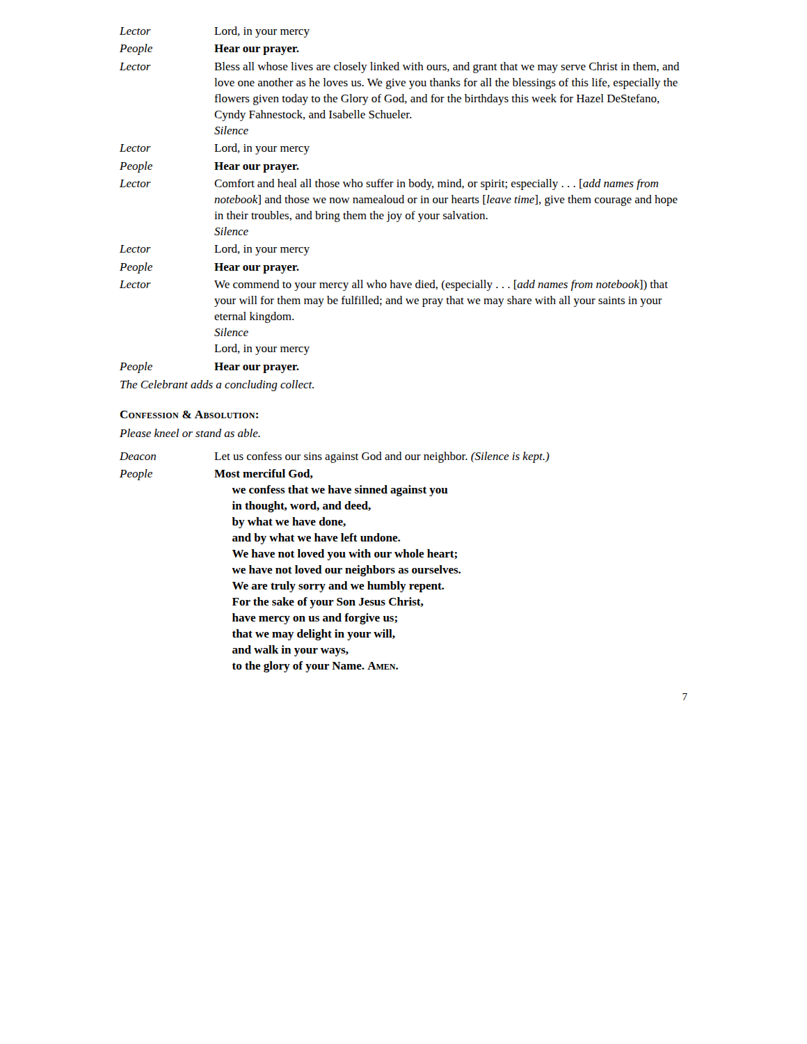Lector
Lord, in your mercy
People
Hear our prayer.
Lector
Bless all whose lives are closely linked with ours, and grant that we may serve Christ in them, and love one another as he loves us. We give you thanks for all the blessings of this life, especially the flowers given today to the Glory of God, and for the birthdays this week for Hazel DeStefano, Cyndy Fahnestock, and Isabelle Schueler.
Silence
Lector
Lord, in your mercy
People
Hear our prayer.
Lector
Comfort and heal all those who suffer in body, mind, or spirit; especially . . . [add names from notebook] and those we now namealoud or in our hearts [leave time], give them courage and hope in their troubles, and bring them the joy of your salvation.
Silence
Lector
Lord, in your mercy
People
Hear our prayer.
Lector
We commend to your mercy all who have died, (especially . . . [add names from notebook]) that your will for them may be fulfilled; and we pray that we may share with all your saints in your eternal kingdom.
Silence
Lord, in your mercy
People
Hear our prayer.
The Celebrant adds a concluding collect.
Confession & Absolution:
Please kneel or stand as able.
Deacon
Let us confess our sins against God and our neighbor. (Silence is kept.)
People
Most merciful God,
we confess that we have sinned against you
in thought, word, and deed,
by what we have done,
and by what we have left undone.
We have not loved you with our whole heart;
we have not loved our neighbors as ourselves.
We are truly sorry and we humbly repent.
For the sake of your Son Jesus Christ,
have mercy on us and forgive us;
that we may delight in your will,
and walk in your ways,
to the glory of your Name. Amen.
7